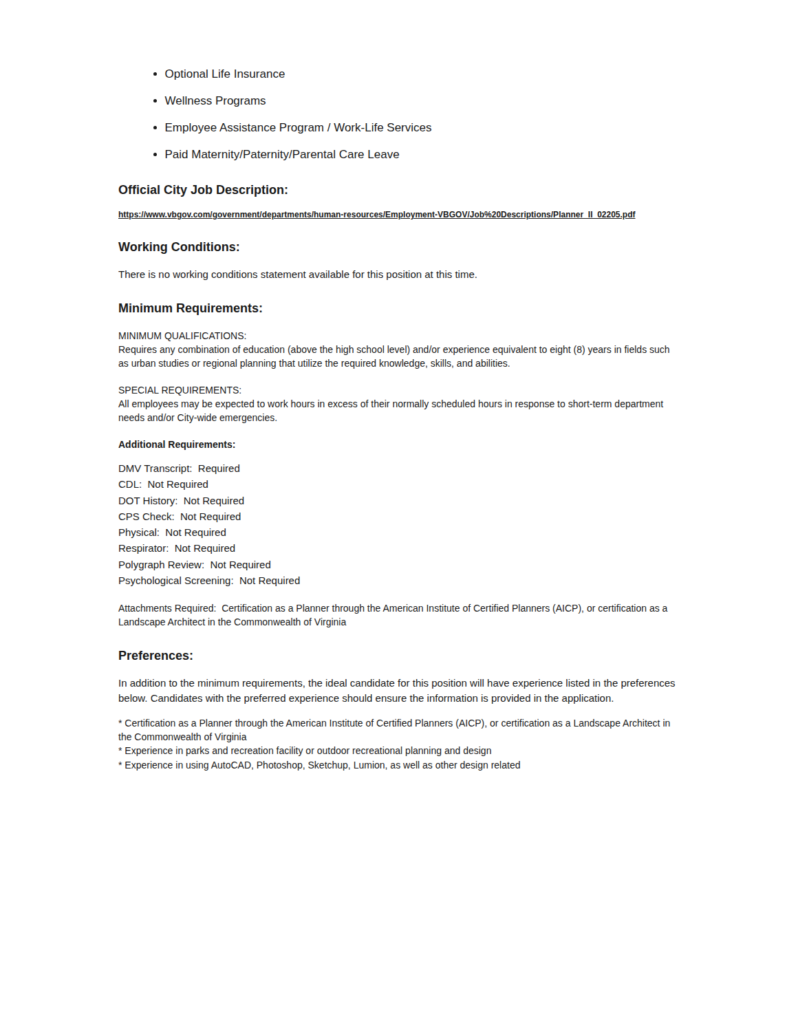Optional Life Insurance
Wellness Programs
Employee Assistance Program / Work-Life Services
Paid Maternity/Paternity/Parental Care Leave
Official City Job Description:
https://www.vbgov.com/government/departments/human-resources/Employment-VBGOV/Job%20Descriptions/Planner_II_02205.pdf
Working Conditions:
There is no working conditions statement available for this position at this time.
Minimum Requirements:
MINIMUM QUALIFICATIONS:
Requires any combination of education (above the high school level) and/or experience equivalent to eight (8) years in fields such as urban studies or regional planning that utilize the required knowledge, skills, and abilities.
SPECIAL REQUIREMENTS:
All employees may be expected to work hours in excess of their normally scheduled hours in response to short-term department needs and/or City-wide emergencies.
Additional Requirements:
DMV Transcript: Required
CDL: Not Required
DOT History: Not Required
CPS Check: Not Required
Physical: Not Required
Respirator: Not Required
Polygraph Review: Not Required
Psychological Screening: Not Required
Attachments Required: Certification as a Planner through the American Institute of Certified Planners (AICP), or certification as a Landscape Architect in the Commonwealth of Virginia
Preferences:
In addition to the minimum requirements, the ideal candidate for this position will have experience listed in the preferences below. Candidates with the preferred experience should ensure the information is provided in the application.
* Certification as a Planner through the American Institute of Certified Planners (AICP), or certification as a Landscape Architect in the Commonwealth of Virginia
* Experience in parks and recreation facility or outdoor recreational planning and design
* Experience in using AutoCAD, Photoshop, Sketchup, Lumion, as well as other design related